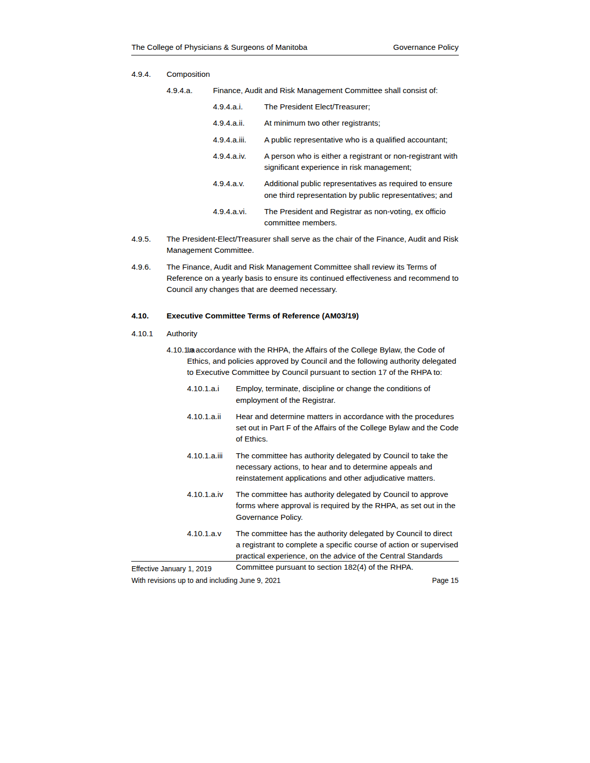The College of Physicians & Surgeons of Manitoba Governance Policy
4.9.4. Composition
4.9.4.a. Finance, Audit and Risk Management Committee shall consist of:
4.9.4.a.i. The President Elect/Treasurer;
4.9.4.a.ii. At minimum two other registrants;
4.9.4.a.iii. A public representative who is a qualified accountant;
4.9.4.a.iv. A person who is either a registrant or non-registrant with significant experience in risk management;
4.9.4.a.v. Additional public representatives as required to ensure one third representation by public representatives; and
4.9.4.a.vi. The President and Registrar as non-voting, ex officio committee members.
4.9.5. The President-Elect/Treasurer shall serve as the chair of the Finance, Audit and Risk Management Committee.
4.9.6. The Finance, Audit and Risk Management Committee shall review its Terms of Reference on a yearly basis to ensure its continued effectiveness and recommend to Council any changes that are deemed necessary.
4.10. Executive Committee Terms of Reference (AM03/19)
4.10.1 Authority
4.10.1.a In accordance with the RHPA, the Affairs of the College Bylaw, the Code of Ethics, and policies approved by Council and the following authority delegated to Executive Committee by Council pursuant to section 17 of the RHPA to:
4.10.1.a.i Employ, terminate, discipline or change the conditions of employment of the Registrar.
4.10.1.a.ii Hear and determine matters in accordance with the procedures set out in Part F of the Affairs of the College Bylaw and the Code of Ethics.
4.10.1.a.iii The committee has authority delegated by Council to take the necessary actions, to hear and to determine appeals and reinstatement applications and other adjudicative matters.
4.10.1.a.iv The committee has authority delegated by Council to approve forms where approval is required by the RHPA, as set out in the Governance Policy.
4.10.1.a.v The committee has the authority delegated by Council to direct a registrant to complete a specific course of action or supervised practical experience, on the advice of the Central Standards Committee pursuant to section 182(4) of the RHPA.
Effective January 1, 2019
With revisions up to and including June 9, 2021 Page 15